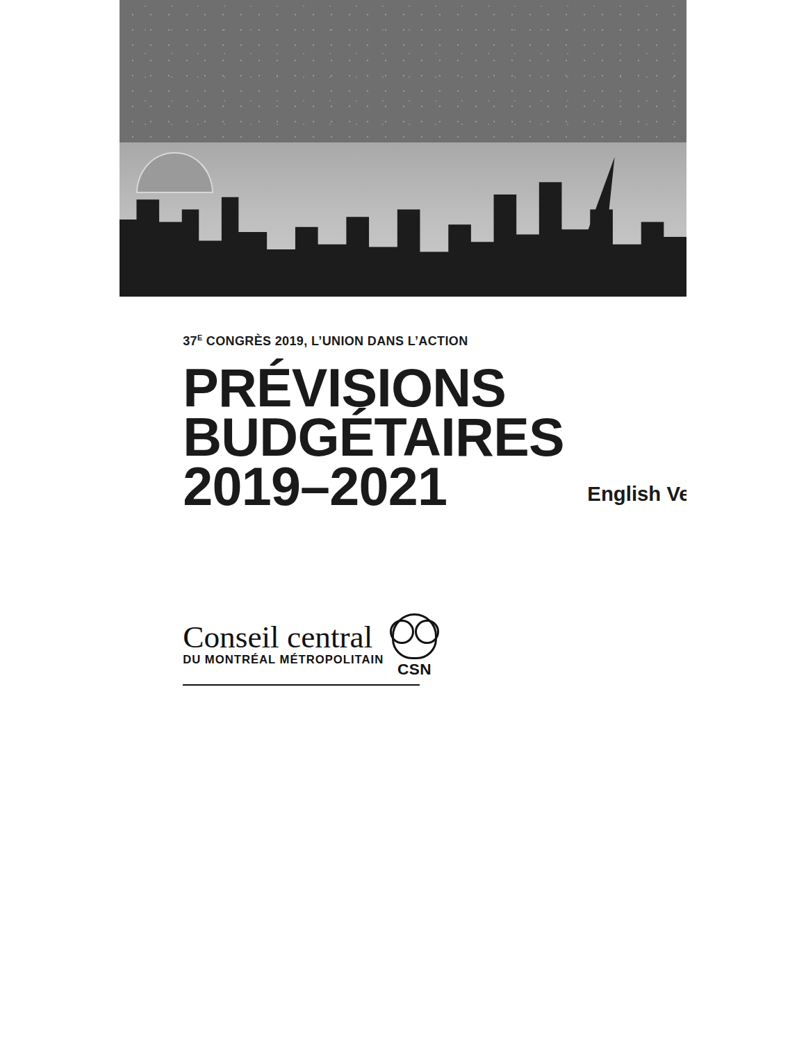37e Congrès 2019, l’union dans l’action
Prévisions Budgétaires 2019–2021
English Version
Conseil central
du Montréal métropolitain
CSN